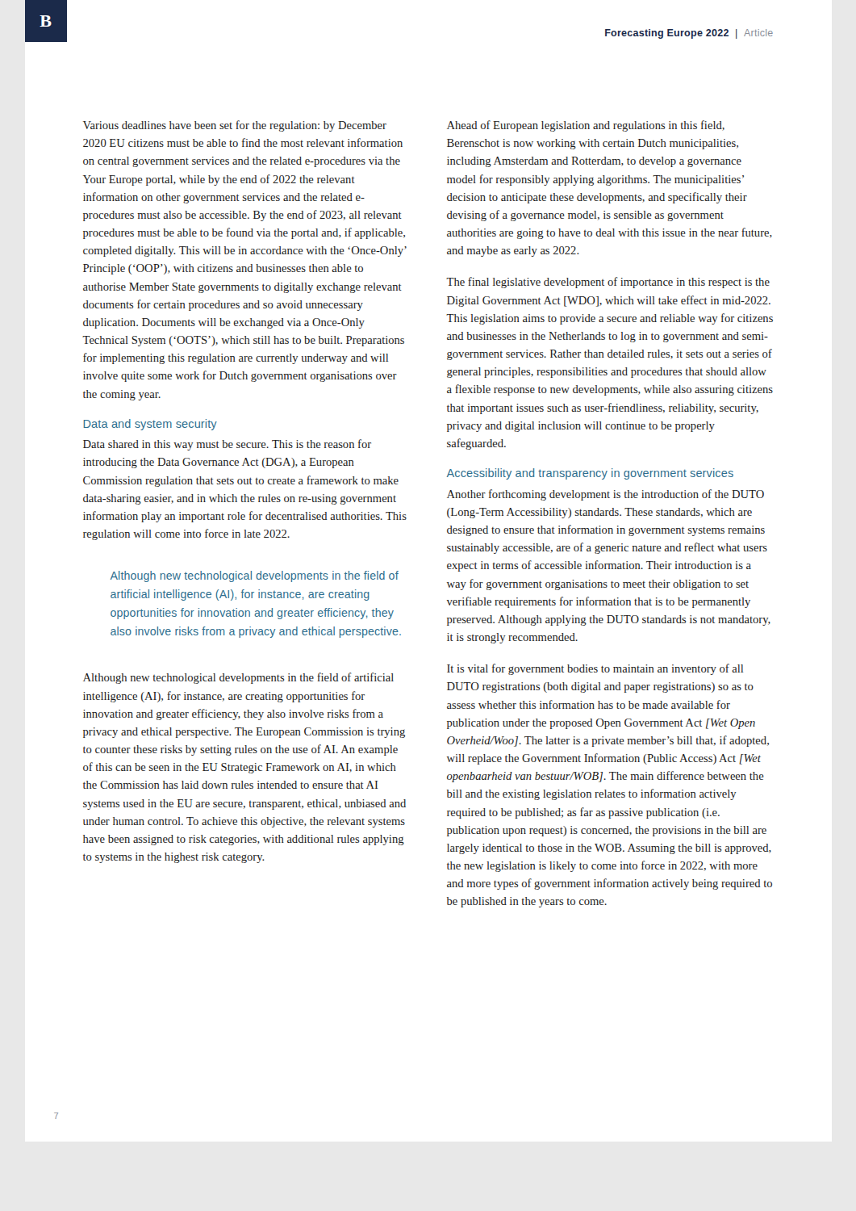B
Forecasting Europe 2022 | Article
Various deadlines have been set for the regulation: by December 2020 EU citizens must be able to find the most relevant information on central government services and the related e-procedures via the Your Europe portal, while by the end of 2022 the relevant information on other government services and the related e-procedures must also be accessible. By the end of 2023, all relevant procedures must be able to be found via the portal and, if applicable, completed digitally. This will be in accordance with the ‘Once-Only’ Principle (‘OOP’), with citizens and businesses then able to authorise Member State governments to digitally exchange relevant documents for certain procedures and so avoid unnecessary duplication. Documents will be exchanged via a Once-Only Technical System (‘OOTS’), which still has to be built. Preparations for implementing this regulation are currently underway and will involve quite some work for Dutch government organisations over the coming year.
Data and system security
Data shared in this way must be secure. This is the reason for introducing the Data Governance Act (DGA), a European Commission regulation that sets out to create a framework to make data-sharing easier, and in which the rules on re-using government information play an important role for decentralised authorities. This regulation will come into force in late 2022.
Although new technological developments in the field of artificial intelligence (AI), for instance, are creating opportunities for innovation and greater efficiency, they also involve risks from a privacy and ethical perspective.
Although new technological developments in the field of artificial intelligence (AI), for instance, are creating opportunities for innovation and greater efficiency, they also involve risks from a privacy and ethical perspective. The European Commission is trying to counter these risks by setting rules on the use of AI. An example of this can be seen in the EU Strategic Framework on AI, in which the Commission has laid down rules intended to ensure that AI systems used in the EU are secure, transparent, ethical, unbiased and under human control. To achieve this objective, the relevant systems have been assigned to risk categories, with additional rules applying to systems in the highest risk category.
Ahead of European legislation and regulations in this field, Berenschot is now working with certain Dutch municipalities, including Amsterdam and Rotterdam, to develop a governance model for responsibly applying algorithms. The municipalities’ decision to anticipate these developments, and specifically their devising of a governance model, is sensible as government authorities are going to have to deal with this issue in the near future, and maybe as early as 2022.
The final legislative development of importance in this respect is the Digital Government Act [WDO], which will take effect in mid-2022. This legislation aims to provide a secure and reliable way for citizens and businesses in the Netherlands to log in to government and semi-government services. Rather than detailed rules, it sets out a series of general principles, responsibilities and procedures that should allow a flexible response to new developments, while also assuring citizens that important issues such as user-friendliness, reliability, security, privacy and digital inclusion will continue to be properly safeguarded.
Accessibility and transparency in government services
Another forthcoming development is the introduction of the DUTO (Long-Term Accessibility) standards. These standards, which are designed to ensure that information in government systems remains sustainably accessible, are of a generic nature and reflect what users expect in terms of accessible information. Their introduction is a way for government organisations to meet their obligation to set verifiable requirements for information that is to be permanently preserved. Although applying the DUTO standards is not mandatory, it is strongly recommended.
It is vital for government bodies to maintain an inventory of all DUTO registrations (both digital and paper registrations) so as to assess whether this information has to be made available for publication under the proposed Open Government Act [Wet Open Overheid/Woo]. The latter is a private member’s bill that, if adopted, will replace the Government Information (Public Access) Act [Wet openbaarheid van bestuur/WOB]. The main difference between the bill and the existing legislation relates to information actively required to be published; as far as passive publication (i.e. publication upon request) is concerned, the provisions in the bill are largely identical to those in the WOB. Assuming the bill is approved, the new legislation is likely to come into force in 2022, with more and more types of government information actively being required to be published in the years to come.
7